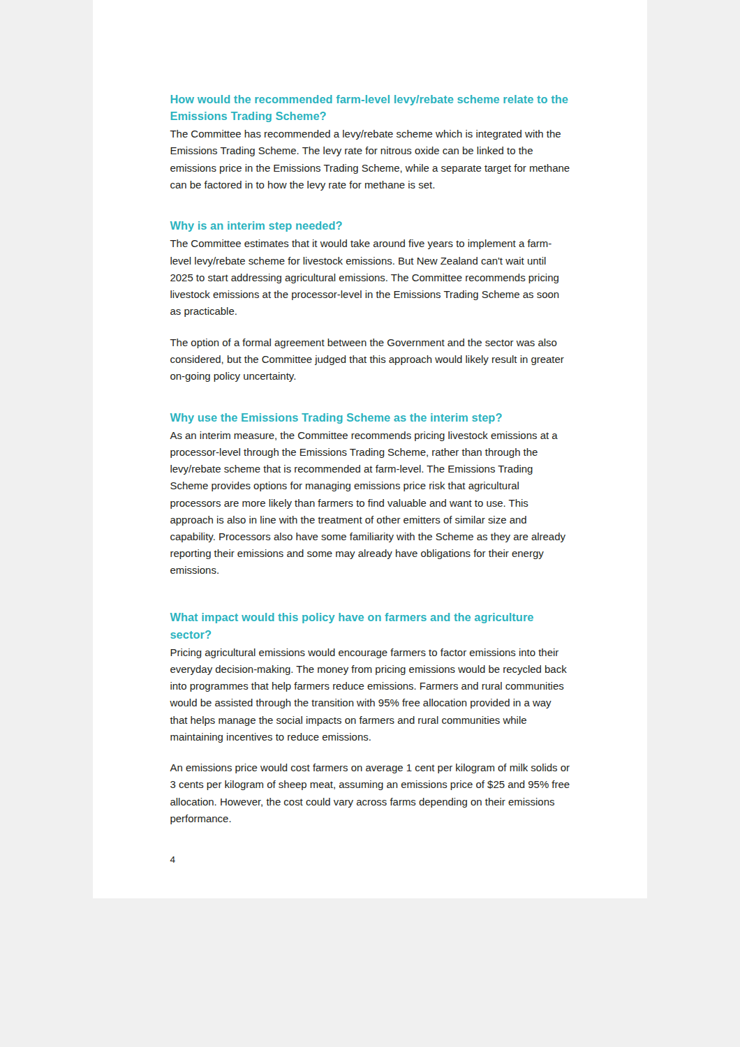How would the recommended farm-level levy/rebate scheme relate to the Emissions Trading Scheme?
The Committee has recommended a levy/rebate scheme which is integrated with the Emissions Trading Scheme. The levy rate for nitrous oxide can be linked to the emissions price in the Emissions Trading Scheme, while a separate target for methane can be factored in to how the levy rate for methane is set.
Why is an interim step needed?
The Committee estimates that it would take around five years to implement a farm-level levy/rebate scheme for livestock emissions. But New Zealand can't wait until 2025 to start addressing agricultural emissions. The Committee recommends pricing livestock emissions at the processor-level in the Emissions Trading Scheme as soon as practicable.
The option of a formal agreement between the Government and the sector was also considered, but the Committee judged that this approach would likely result in greater on-going policy uncertainty.
Why use the Emissions Trading Scheme as the interim step?
As an interim measure, the Committee recommends pricing livestock emissions at a processor-level through the Emissions Trading Scheme, rather than through the levy/rebate scheme that is recommended at farm-level. The Emissions Trading Scheme provides options for managing emissions price risk that agricultural processors are more likely than farmers to find valuable and want to use. This approach is also in line with the treatment of other emitters of similar size and capability. Processors also have some familiarity with the Scheme as they are already reporting their emissions and some may already have obligations for their energy emissions.
What impact would this policy have on farmers and the agriculture sector?
Pricing agricultural emissions would encourage farmers to factor emissions into their everyday decision-making. The money from pricing emissions would be recycled back into programmes that help farmers reduce emissions. Farmers and rural communities would be assisted through the transition with 95% free allocation provided in a way that helps manage the social impacts on farmers and rural communities while maintaining incentives to reduce emissions.
An emissions price would cost farmers on average 1 cent per kilogram of milk solids or 3 cents per kilogram of sheep meat, assuming an emissions price of $25 and 95% free allocation. However, the cost could vary across farms depending on their emissions performance.
4